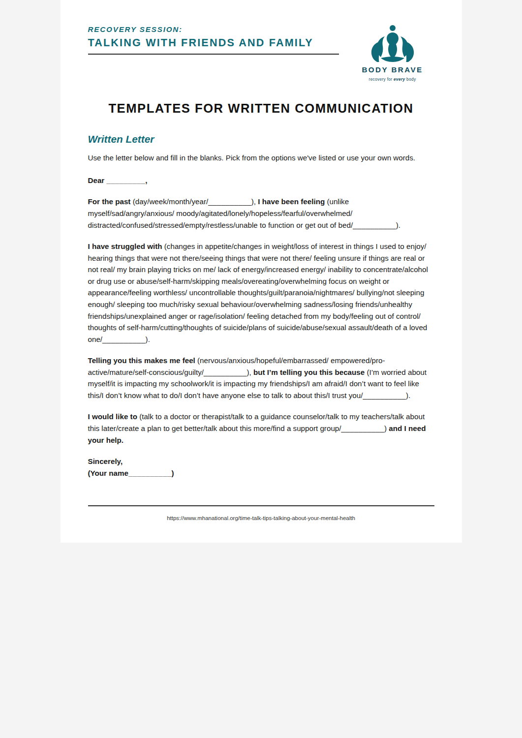Recovery Session:
Talking with Friends and Family
BODY BRAVE
recovery for every body
Templates for Written Communication
Written Letter
Use the letter below and fill in the blanks. Pick from the options we've listed or use your own words.
Dear _________,
For the past (day/week/month/year/__________), I have been feeling (unlike myself/sad/angry/anxious/ moody/agitated/lonely/hopeless/fearful/overwhelmed/ distracted/confused/stressed/empty/restless/unable to function or get out of bed/__________).
I have struggled with (changes in appetite/changes in weight/loss of interest in things I used to enjoy/ hearing things that were not there/seeing things that were not there/ feeling unsure if things are real or not real/ my brain playing tricks on me/ lack of energy/increased energy/ inability to concentrate/alcohol or drug use or abuse/self-harm/skipping meals/overeating/overwhelming focus on weight or appearance/feeling worthless/ uncontrollable thoughts/guilt/paranoia/nightmares/ bullying/not sleeping enough/ sleeping too much/risky sexual behaviour/overwhelming sadness/losing friends/unhealthy friendships/unexplained anger or rage/isolation/ feeling detached from my body/feeling out of control/ thoughts of self-harm/cutting/thoughts of suicide/plans of suicide/abuse/sexual assault/death of a loved one/__________).
Telling you this makes me feel (nervous/anxious/hopeful/embarrassed/ empowered/pro-active/mature/self-conscious/guilty/__________), but I’m telling you this because (I’m worried about myself/it is impacting my schoolwork/it is impacting my friendships/I am afraid/I don’t want to feel like this/I don’t know what to do/I don’t have anyone else to talk to about this/I trust you/__________).
I would like to (talk to a doctor or therapist/talk to a guidance counselor/talk to my teachers/talk about this later/create a plan to get better/talk about this more/find a support group/__________) and I need your help.
Sincerely, (Your name__________)
https://www.mhanational.org/time-talk-tips-talking-about-your-mental-health